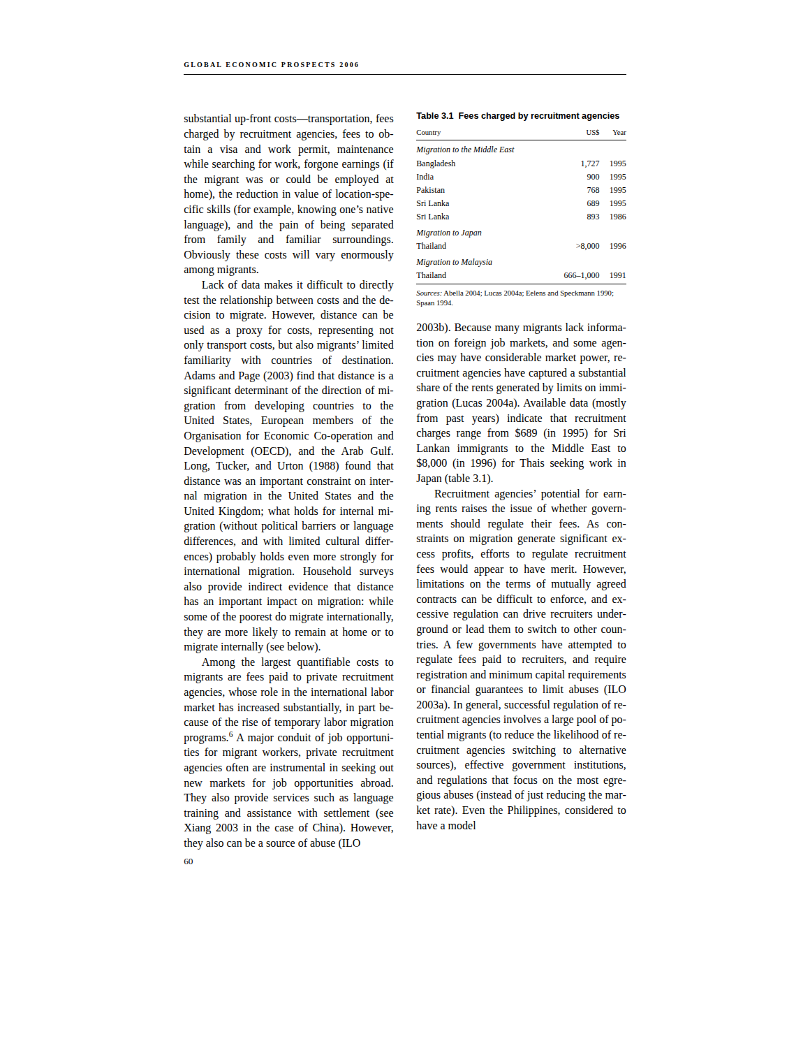Global Economic Prospects 2006
substantial up-front costs—transportation, fees charged by recruitment agencies, fees to obtain a visa and work permit, maintenance while searching for work, forgone earnings (if the migrant was or could be employed at home), the reduction in value of location-specific skills (for example, knowing one’s native language), and the pain of being separated from family and familiar surroundings. Obviously these costs will vary enormously among migrants.
Lack of data makes it difficult to directly test the relationship between costs and the decision to migrate. However, distance can be used as a proxy for costs, representing not only transport costs, but also migrants’ limited familiarity with countries of destination. Adams and Page (2003) find that distance is a significant determinant of the direction of migration from developing countries to the United States, European members of the Organisation for Economic Co-operation and Development (OECD), and the Arab Gulf. Long, Tucker, and Urton (1988) found that distance was an important constraint on internal migration in the United States and the United Kingdom; what holds for internal migration (without political barriers or language differences, and with limited cultural differences) probably holds even more strongly for international migration. Household surveys also provide indirect evidence that distance has an important impact on migration: while some of the poorest do migrate internationally, they are more likely to remain at home or to migrate internally (see below).
Among the largest quantifiable costs to migrants are fees paid to private recruitment agencies, whose role in the international labor market has increased substantially, in part because of the rise of temporary labor migration programs.6 A major conduit of job opportunities for migrant workers, private recruitment agencies often are instrumental in seeking out new markets for job opportunities abroad. They also provide services such as language training and assistance with settlement (see Xiang 2003 in the case of China). However, they also can be a source of abuse (ILO
Table 3.1 Fees charged by recruitment agencies
| Country | US$ | Year |
| --- | --- | --- |
| Migration to the Middle East |
| Bangladesh | 1,727 | 1995 |
| India | 900 | 1995 |
| Pakistan | 768 | 1995 |
| Sri Lanka | 689 | 1995 |
| Sri Lanka | 893 | 1986 |
| Migration to Japan |
| Thailand | >8,000 | 1996 |
| Migration to Malaysia |
| Thailand | 666–1,000 | 1991 |
Sources: Abella 2004; Lucas 2004a; Eelens and Speckmann 1990; Spaan 1994.
2003b). Because many migrants lack information on foreign job markets, and some agencies may have considerable market power, recruitment agencies have captured a substantial share of the rents generated by limits on immigration (Lucas 2004a). Available data (mostly from past years) indicate that recruitment charges range from $689 (in 1995) for Sri Lankan immigrants to the Middle East to $8,000 (in 1996) for Thais seeking work in Japan (table 3.1).
Recruitment agencies’ potential for earning rents raises the issue of whether governments should regulate their fees. As constraints on migration generate significant excess profits, efforts to regulate recruitment fees would appear to have merit. However, limitations on the terms of mutually agreed contracts can be difficult to enforce, and excessive regulation can drive recruiters underground or lead them to switch to other countries. A few governments have attempted to regulate fees paid to recruiters, and require registration and minimum capital requirements or financial guarantees to limit abuses (ILO 2003a). In general, successful regulation of recruitment agencies involves a large pool of potential migrants (to reduce the likelihood of recruitment agencies switching to alternative sources), effective government institutions, and regulations that focus on the most egregious abuses (instead of just reducing the market rate). Even the Philippines, considered to have a model
60